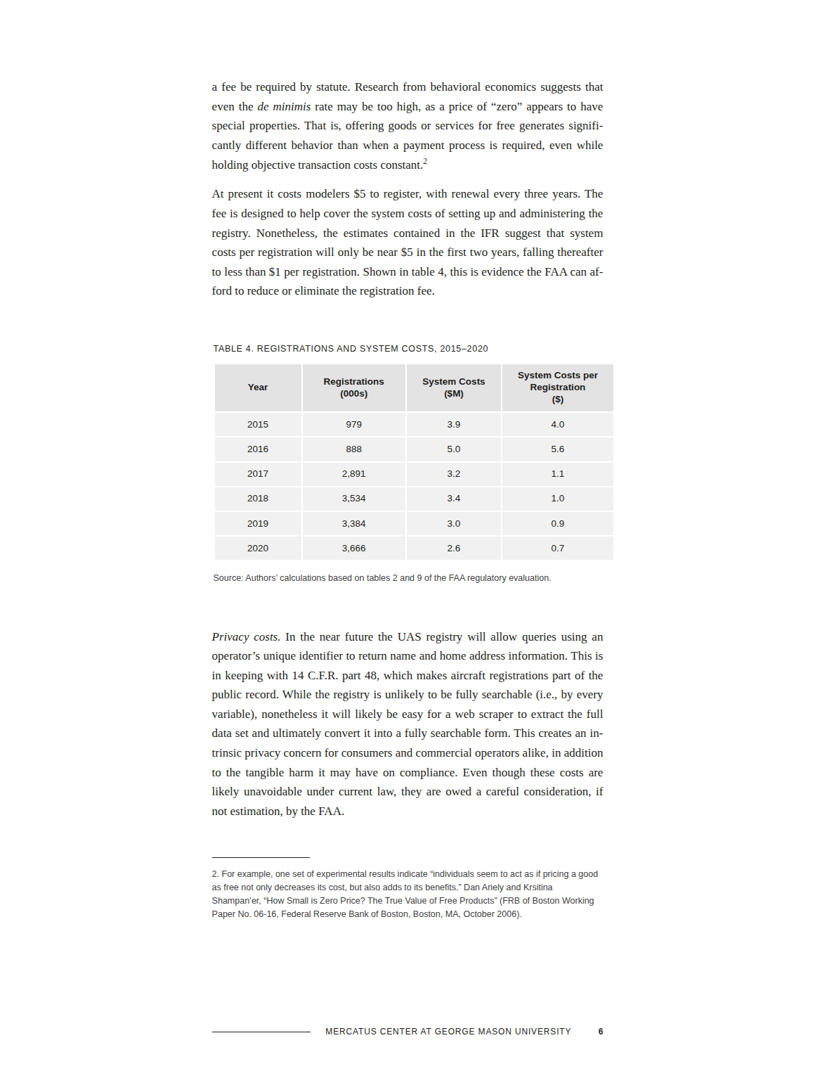a fee be required by statute. Research from behavioral economics suggests that even the de minimis rate may be too high, as a price of “zero” appears to have special properties. That is, offering goods or services for free generates significantly different behavior than when a payment process is required, even while holding objective transaction costs constant.2
At present it costs modelers $5 to register, with renewal every three years. The fee is designed to help cover the system costs of setting up and administering the registry. Nonetheless, the estimates contained in the IFR suggest that system costs per registration will only be near $5 in the first two years, falling thereafter to less than $1 per registration. Shown in table 4, this is evidence the FAA can afford to reduce or eliminate the registration fee.
Table 4. Registrations and System Costs, 2015–2020
| Year | Registrations (000s) | System Costs ($M) | System Costs per Registration ($) |
| --- | --- | --- | --- |
| 2015 | 979 | 3.9 | 4.0 |
| 2016 | 888 | 5.0 | 5.6 |
| 2017 | 2,891 | 3.2 | 1.1 |
| 2018 | 3,534 | 3.4 | 1.0 |
| 2019 | 3,384 | 3.0 | 0.9 |
| 2020 | 3,666 | 2.6 | 0.7 |
Source: Authors’ calculations based on tables 2 and 9 of the FAA regulatory evaluation.
Privacy costs. In the near future the UAS registry will allow queries using an operator’s unique identifier to return name and home address information. This is in keeping with 14 C.F.R. part 48, which makes aircraft registrations part of the public record. While the registry is unlikely to be fully searchable (i.e., by every variable), nonetheless it will likely be easy for a web scraper to extract the full data set and ultimately convert it into a fully searchable form. This creates an intrinsic privacy concern for consumers and commercial operators alike, in addition to the tangible harm it may have on compliance. Even though these costs are likely unavoidable under current law, they are owed a careful consideration, if not estimation, by the FAA.
2. For example, one set of experimental results indicate “individuals seem to act as if pricing a good as free not only decreases its cost, but also adds to its benefits.” Dan Ariely and Krsitina Shampan’er, “How Small is Zero Price? The True Value of Free Products” (FRB of Boston Working Paper No. 06-16, Federal Reserve Bank of Boston, Boston, MA, October 2006).
Mercatus Center at George Mason University 6